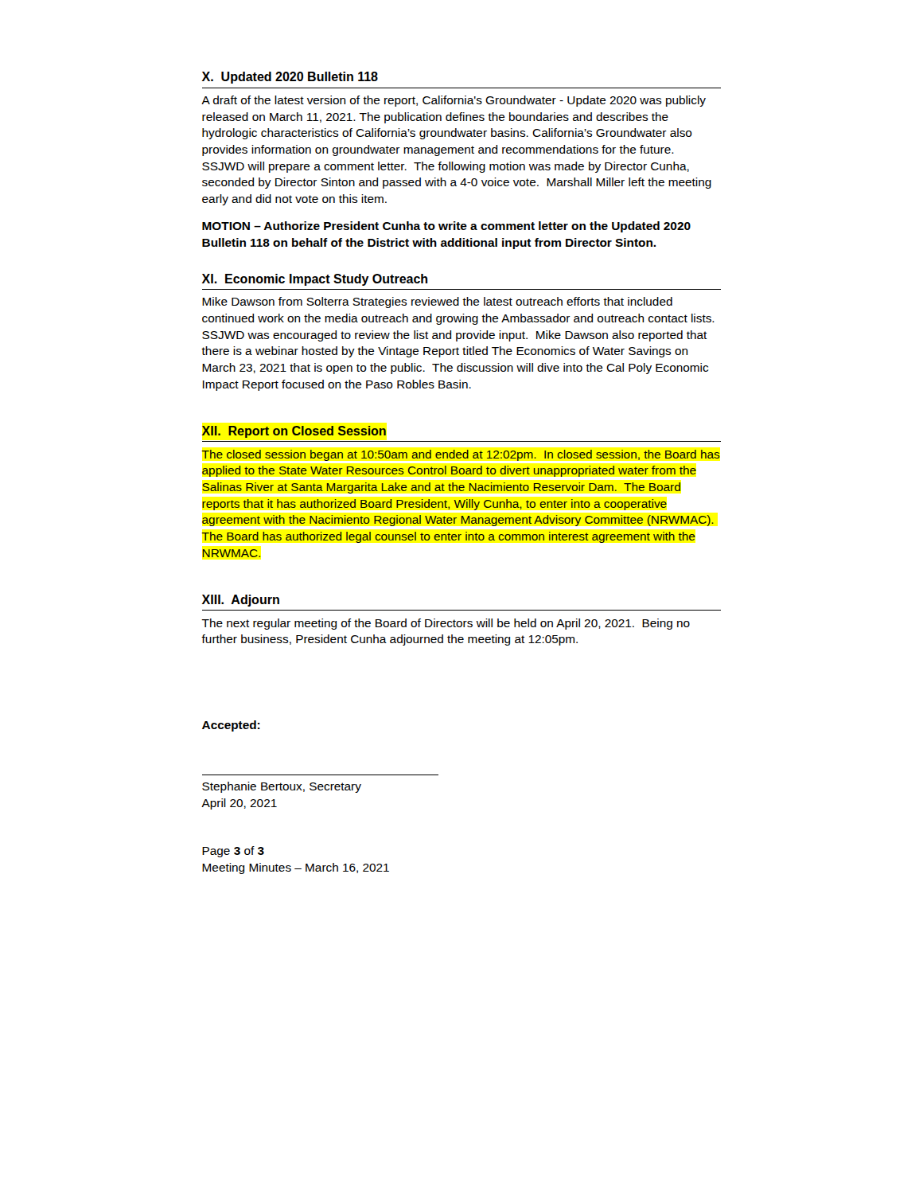X. Updated 2020 Bulletin 118
A draft of the latest version of the report, California's Groundwater - Update 2020 was publicly released on March 11, 2021. The publication defines the boundaries and describes the hydrologic characteristics of California’s groundwater basins. California’s Groundwater also provides information on groundwater management and recommendations for the future. SSJWD will prepare a comment letter. The following motion was made by Director Cunha, seconded by Director Sinton and passed with a 4-0 voice vote. Marshall Miller left the meeting early and did not vote on this item.
MOTION – Authorize President Cunha to write a comment letter on the Updated 2020 Bulletin 118 on behalf of the District with additional input from Director Sinton.
XI. Economic Impact Study Outreach
Mike Dawson from Solterra Strategies reviewed the latest outreach efforts that included continued work on the media outreach and growing the Ambassador and outreach contact lists. SSJWD was encouraged to review the list and provide input. Mike Dawson also reported that there is a webinar hosted by the Vintage Report titled The Economics of Water Savings on March 23, 2021 that is open to the public. The discussion will dive into the Cal Poly Economic Impact Report focused on the Paso Robles Basin.
XII. Report on Closed Session
The closed session began at 10:50am and ended at 12:02pm. In closed session, the Board has applied to the State Water Resources Control Board to divert unappropriated water from the Salinas River at Santa Margarita Lake and at the Nacimiento Reservoir Dam. The Board reports that it has authorized Board President, Willy Cunha, to enter into a cooperative agreement with the Nacimiento Regional Water Management Advisory Committee (NRWMAC). The Board has authorized legal counsel to enter into a common interest agreement with the NRWMAC.
XIII. Adjourn
The next regular meeting of the Board of Directors will be held on April 20, 2021. Being no further business, President Cunha adjourned the meeting at 12:05pm.
Accepted:
Stephanie Bertoux, Secretary
April 20, 2021
Page 3 of 3
Meeting Minutes – March 16, 2021